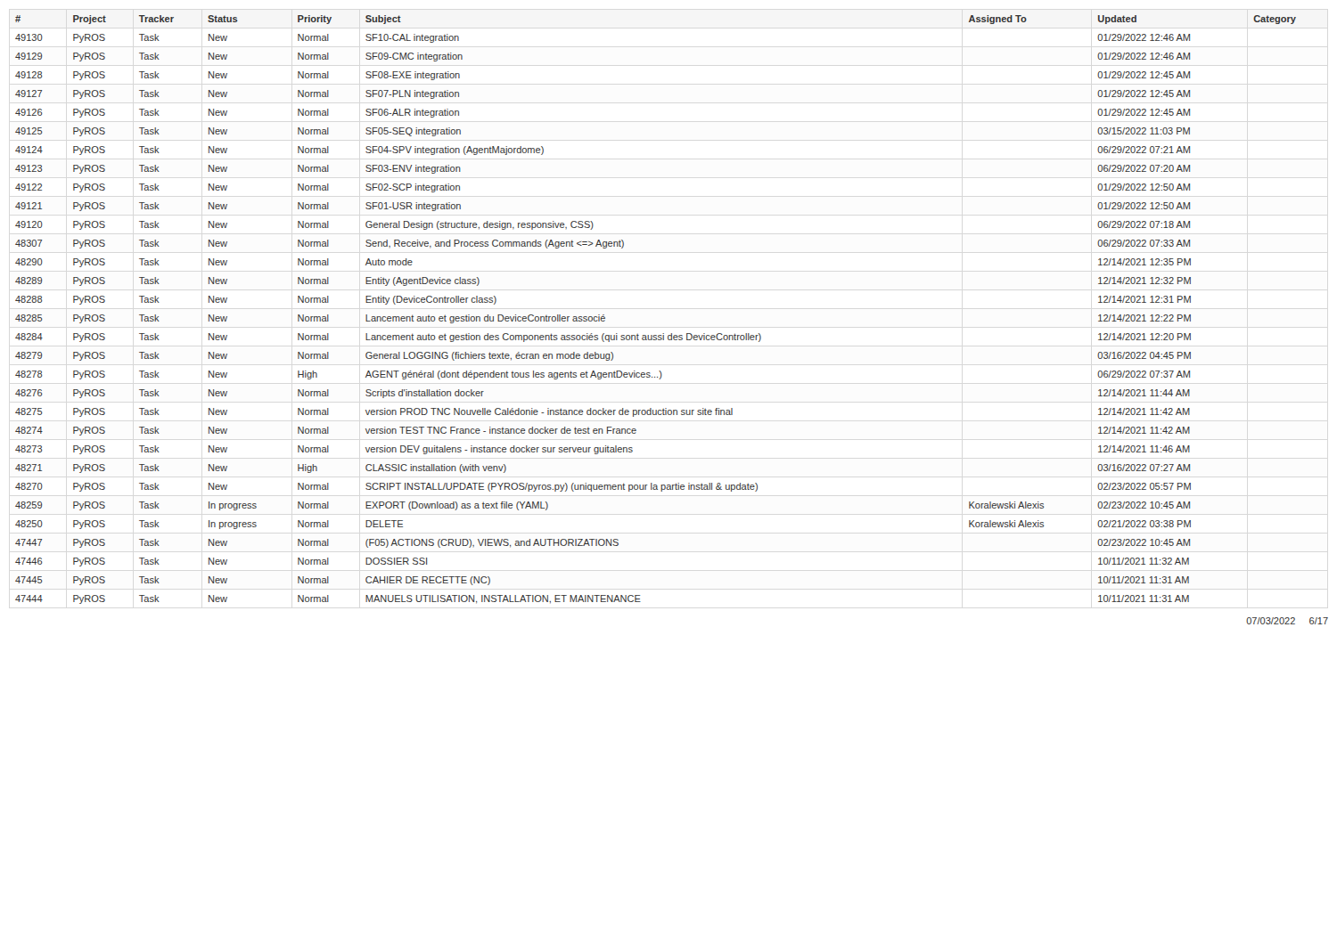Issues
| # | Project | Tracker | Status | Priority | Subject | Assigned To | Updated | Category |
| --- | --- | --- | --- | --- | --- | --- | --- | --- |
| 49130 | PyROS | Task | New | Normal | SF10-CAL integration | | 01/29/2022 12:46 AM | |
| 49129 | PyROS | Task | New | Normal | SF09-CMC integration | | 01/29/2022 12:46 AM | |
| 49128 | PyROS | Task | New | Normal | SF08-EXE integration | | 01/29/2022 12:45 AM | |
| 49127 | PyROS | Task | New | Normal | SF07-PLN integration | | 01/29/2022 12:45 AM | |
| 49126 | PyROS | Task | New | Normal | SF06-ALR integration | | 01/29/2022 12:45 AM | |
| 49125 | PyROS | Task | New | Normal | SF05-SEQ integration | | 03/15/2022 11:03 PM | |
| 49124 | PyROS | Task | New | Normal | SF04-SPV integration (AgentMajordome) | | 06/29/2022 07:21 AM | |
| 49123 | PyROS | Task | New | Normal | SF03-ENV integration | | 06/29/2022 07:20 AM | |
| 49122 | PyROS | Task | New | Normal | SF02-SCP integration | | 01/29/2022 12:50 AM | |
| 49121 | PyROS | Task | New | Normal | SF01-USR integration | | 01/29/2022 12:50 AM | |
| 49120 | PyROS | Task | New | Normal | General Design (structure, design, responsive, CSS) | | 06/29/2022 07:18 AM | |
| 48307 | PyROS | Task | New | Normal | Send, Receive, and Process Commands (Agent <=> Agent) | | 06/29/2022 07:33 AM | |
| 48290 | PyROS | Task | New | Normal | Auto mode | | 12/14/2021 12:35 PM | |
| 48289 | PyROS | Task | New | Normal | Entity (AgentDevice class) | | 12/14/2021 12:32 PM | |
| 48288 | PyROS | Task | New | Normal | Entity (DeviceController class) | | 12/14/2021 12:31 PM | |
| 48285 | PyROS | Task | New | Normal | Lancement auto et gestion du DeviceController associé | | 12/14/2021 12:22 PM | |
| 48284 | PyROS | Task | New | Normal | Lancement auto et gestion des Components associés (qui sont aussi des DeviceController) | | 12/14/2021 12:20 PM | |
| 48279 | PyROS | Task | New | Normal | General LOGGING (fichiers texte, écran en mode debug) | | 03/16/2022 04:45 PM | |
| 48278 | PyROS | Task | New | High | AGENT général (dont dépendent tous les agents et AgentDevices...) | | 06/29/2022 07:37 AM | |
| 48276 | PyROS | Task | New | Normal | Scripts d'installation docker | | 12/14/2021 11:44 AM | |
| 48275 | PyROS | Task | New | Normal | version PROD TNC Nouvelle Calédonie - instance docker de production sur site final | | 12/14/2021 11:42 AM | |
| 48274 | PyROS | Task | New | Normal | version TEST TNC France - instance docker de test en France | | 12/14/2021 11:42 AM | |
| 48273 | PyROS | Task | New | Normal | version DEV guitalens - instance docker sur serveur guitalens | | 12/14/2021 11:46 AM | |
| 48271 | PyROS | Task | New | High | CLASSIC installation (with venv) | | 03/16/2022 07:27 AM | |
| 48270 | PyROS | Task | New | Normal | SCRIPT INSTALL/UPDATE (PYROS/pyros.py) (uniquement pour la partie install & update) | | 02/23/2022 05:57 PM | |
| 48259 | PyROS | Task | In progress | Normal | EXPORT (Download) as a text file (YAML) | Koralewski Alexis | 02/23/2022 10:45 AM | |
| 48250 | PyROS | Task | In progress | Normal | DELETE | Koralewski Alexis | 02/21/2022 03:38 PM | |
| 47447 | PyROS | Task | New | Normal | (F05) ACTIONS (CRUD), VIEWS, and AUTHORIZATIONS | | 02/23/2022 10:45 AM | |
| 47446 | PyROS | Task | New | Normal | DOSSIER SSI | | 10/11/2021 11:32 AM | |
| 47445 | PyROS | Task | New | Normal | CAHIER DE RECETTE (NC) | | 10/11/2021 11:31 AM | |
| 47444 | PyROS | Task | New | Normal | MANUELS UTILISATION, INSTALLATION, ET MAINTENANCE | | 10/11/2021 11:31 AM | |
07/03/2022 6/17